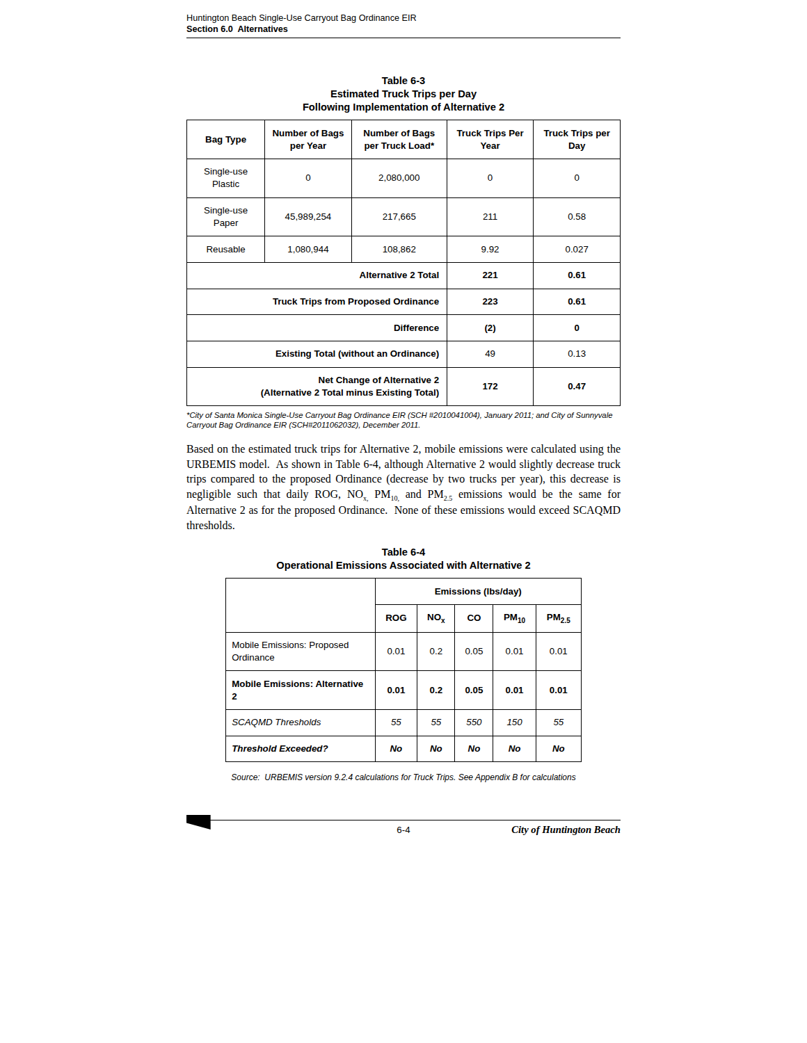Huntington Beach Single-Use Carryout Bag Ordinance EIR
Section 6.0 Alternatives
Table 6-3
Estimated Truck Trips per Day
Following Implementation of Alternative 2
| Bag Type | Number of Bags per Year | Number of Bags per Truck Load* | Truck Trips Per Year | Truck Trips per Day |
| --- | --- | --- | --- | --- |
| Single-use Plastic | 0 | 2,080,000 | 0 | 0 |
| Single-use Paper | 45,989,254 | 217,665 | 211 | 0.58 |
| Reusable | 1,080,944 | 108,862 | 9.92 | 0.027 |
| Alternative 2 Total | 221 | 0.61 |
| Truck Trips from Proposed Ordinance | 223 | 0.61 |
| Difference | (2) | 0 |
| Existing Total (without an Ordinance) | 49 | 0.13 |
| Net Change of Alternative 2 (Alternative 2 Total minus Existing Total) | 172 | 0.47 |
*City of Santa Monica Single-Use Carryout Bag Ordinance EIR (SCH #2010041004), January 2011; and City of Sunnyvale Carryout Bag Ordinance EIR (SCH#2011062032), December 2011.
Based on the estimated truck trips for Alternative 2, mobile emissions were calculated using the URBEMIS model. As shown in Table 6-4, although Alternative 2 would slightly decrease truck trips compared to the proposed Ordinance (decrease by two trucks per year), this decrease is negligible such that daily ROG, NOx, PM10, and PM2.5 emissions would be the same for Alternative 2 as for the proposed Ordinance. None of these emissions would exceed SCAQMD thresholds.
Table 6-4
Operational Emissions Associated with Alternative 2
| | Emissions (lbs/day) |
| --- | --- |
| ROG | NO x | CO | PM 10 | PM 2.5 |
| Mobile Emissions: Proposed Ordinance | 0.01 | 0.2 | 0.05 | 0.01 | 0.01 |
| Mobile Emissions: Alternative 2 | 0.01 | 0.2 | 0.05 | 0.01 | 0.01 |
| SCAQMD Thresholds | 55 | 55 | 550 | 150 | 55 |
| Threshold Exceeded? | No | No | No | No | No |
Source: URBEMIS version 9.2.4 calculations for Truck Trips. See Appendix B for calculations
City of Huntington Beach
6-4